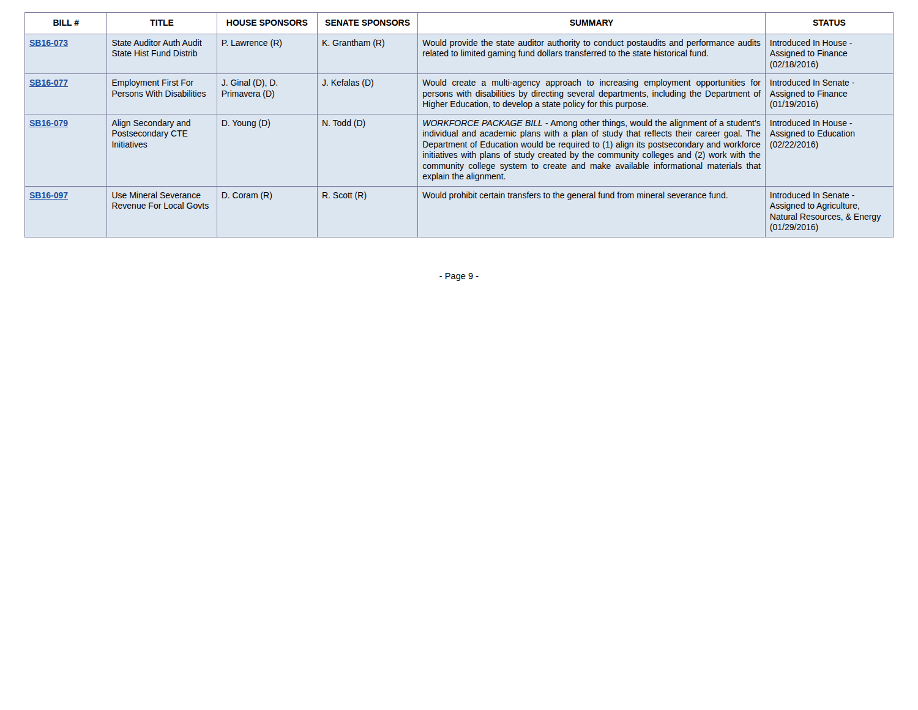| BILL # | TITLE | HOUSE SPONSORS | SENATE SPONSORS | SUMMARY | STATUS |
| --- | --- | --- | --- | --- | --- |
| SB16-073 | State Auditor Auth Audit State Hist Fund Distrib | P. Lawrence (R) | K. Grantham (R) | Would provide the state auditor authority to conduct postaudits and performance audits related to limited gaming fund dollars transferred to the state historical fund. | Introduced In House - Assigned to Finance (02/18/2016) |
| SB16-077 | Employment First For Persons With Disabilities | J. Ginal (D), D. Primavera (D) | J. Kefalas (D) | Would create a multi-agency approach to increasing employment opportunities for persons with disabilities by directing several departments, including the Department of Higher Education, to develop a state policy for this purpose. | Introduced In Senate - Assigned to Finance (01/19/2016) |
| SB16-079 | Align Secondary and Postsecondary CTE Initiatives | D. Young (D) | N. Todd (D) | WORKFORCE PACKAGE BILL - Among other things, would the alignment of a student’s individual and academic plans with a plan of study that reflects their career goal. The Department of Education would be required to (1) align its postsecondary and workforce initiatives with plans of study created by the community colleges and (2) work with the community college system to create and make available informational materials that explain the alignment. | Introduced In House - Assigned to Education (02/22/2016) |
| SB16-097 | Use Mineral Severance Revenue For Local Govts | D. Coram (R) | R. Scott (R) | Would prohibit certain transfers to the general fund from mineral severance fund. | Introduced In Senate - Assigned to Agriculture, Natural Resources, & Energy (01/29/2016) |
- Page 9 -